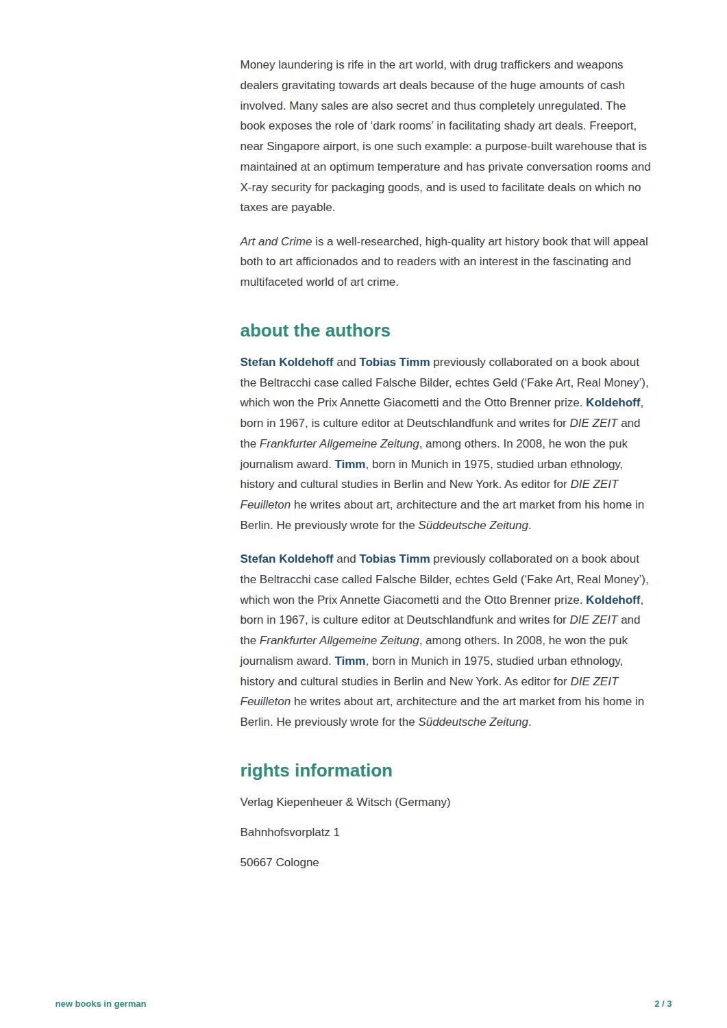Money laundering is rife in the art world, with drug traffickers and weapons dealers gravitating towards art deals because of the huge amounts of cash involved. Many sales are also secret and thus completely unregulated. The book exposes the role of ‘dark rooms’ in facilitating shady art deals. Freeport, near Singapore airport, is one such example: a purpose-built warehouse that is maintained at an optimum temperature and has private conversation rooms and X-ray security for packaging goods, and is used to facilitate deals on which no taxes are payable.
Art and Crime is a well-researched, high-quality art history book that will appeal both to art afficionados and to readers with an interest in the fascinating and multifaceted world of art crime.
about the authors
Stefan Koldehoff and Tobias Timm previously collaborated on a book about the Beltracchi case called Falsche Bilder, echtes Geld (‘Fake Art, Real Money’), which won the Prix Annette Giacometti and the Otto Brenner prize. Koldehoff, born in 1967, is culture editor at Deutschlandfunk and writes for DIE ZEIT and the Frankfurter Allgemeine Zeitung, among others. In 2008, he won the puk journalism award. Timm, born in Munich in 1975, studied urban ethnology, history and cultural studies in Berlin and New York. As editor for DIE ZEIT Feuilleton he writes about art, architecture and the art market from his home in Berlin. He previously wrote for the Süddeutsche Zeitung.
Stefan Koldehoff and Tobias Timm previously collaborated on a book about the Beltracchi case called Falsche Bilder, echtes Geld (‘Fake Art, Real Money’), which won the Prix Annette Giacometti and the Otto Brenner prize. Koldehoff, born in 1967, is culture editor at Deutschlandfunk and writes for DIE ZEIT and the Frankfurter Allgemeine Zeitung, among others. In 2008, he won the puk journalism award. Timm, born in Munich in 1975, studied urban ethnology, history and cultural studies in Berlin and New York. As editor for DIE ZEIT Feuilleton he writes about art, architecture and the art market from his home in Berlin. He previously wrote for the Süddeutsche Zeitung.
rights information
Verlag Kiepenheuer & Witsch (Germany)
Bahnhofsvorplatz 1
50667 Cologne
new books in german 2 / 3